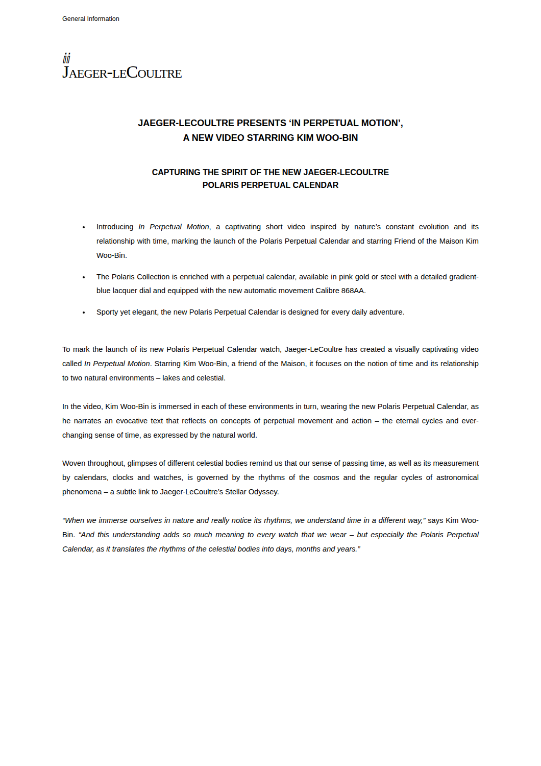General Information
ⅈⅈ Jaeger-leCoultre
JAEGER-LECOULTRE PRESENTS ‘IN PERPETUAL MOTION’,
A NEW VIDEO STARRING KIM WOO-BIN
CAPTURING THE SPIRIT OF THE NEW JAEGER-LECOULTRE
POLARIS PERPETUAL CALENDAR
Introducing In Perpetual Motion, a captivating short video inspired by nature’s constant evolution and its relationship with time, marking the launch of the Polaris Perpetual Calendar and starring Friend of the Maison Kim Woo-Bin.
The Polaris Collection is enriched with a perpetual calendar, available in pink gold or steel with a detailed gradient-blue lacquer dial and equipped with the new automatic movement Calibre 868AA.
Sporty yet elegant, the new Polaris Perpetual Calendar is designed for every daily adventure.
To mark the launch of its new Polaris Perpetual Calendar watch, Jaeger-LeCoultre has created a visually captivating video called In Perpetual Motion. Starring Kim Woo-Bin, a friend of the Maison, it focuses on the notion of time and its relationship to two natural environments – lakes and celestial.
In the video, Kim Woo-Bin is immersed in each of these environments in turn, wearing the new Polaris Perpetual Calendar, as he narrates an evocative text that reflects on concepts of perpetual movement and action – the eternal cycles and ever-changing sense of time, as expressed by the natural world.
Woven throughout, glimpses of different celestial bodies remind us that our sense of passing time, as well as its measurement by calendars, clocks and watches, is governed by the rhythms of the cosmos and the regular cycles of astronomical phenomena – a subtle link to Jaeger-LeCoultre’s Stellar Odyssey.
“When we immerse ourselves in nature and really notice its rhythms, we understand time in a different way,” says Kim Woo-Bin. “And this understanding adds so much meaning to every watch that we wear – but especially the Polaris Perpetual Calendar, as it translates the rhythms of the celestial bodies into days, months and years.”